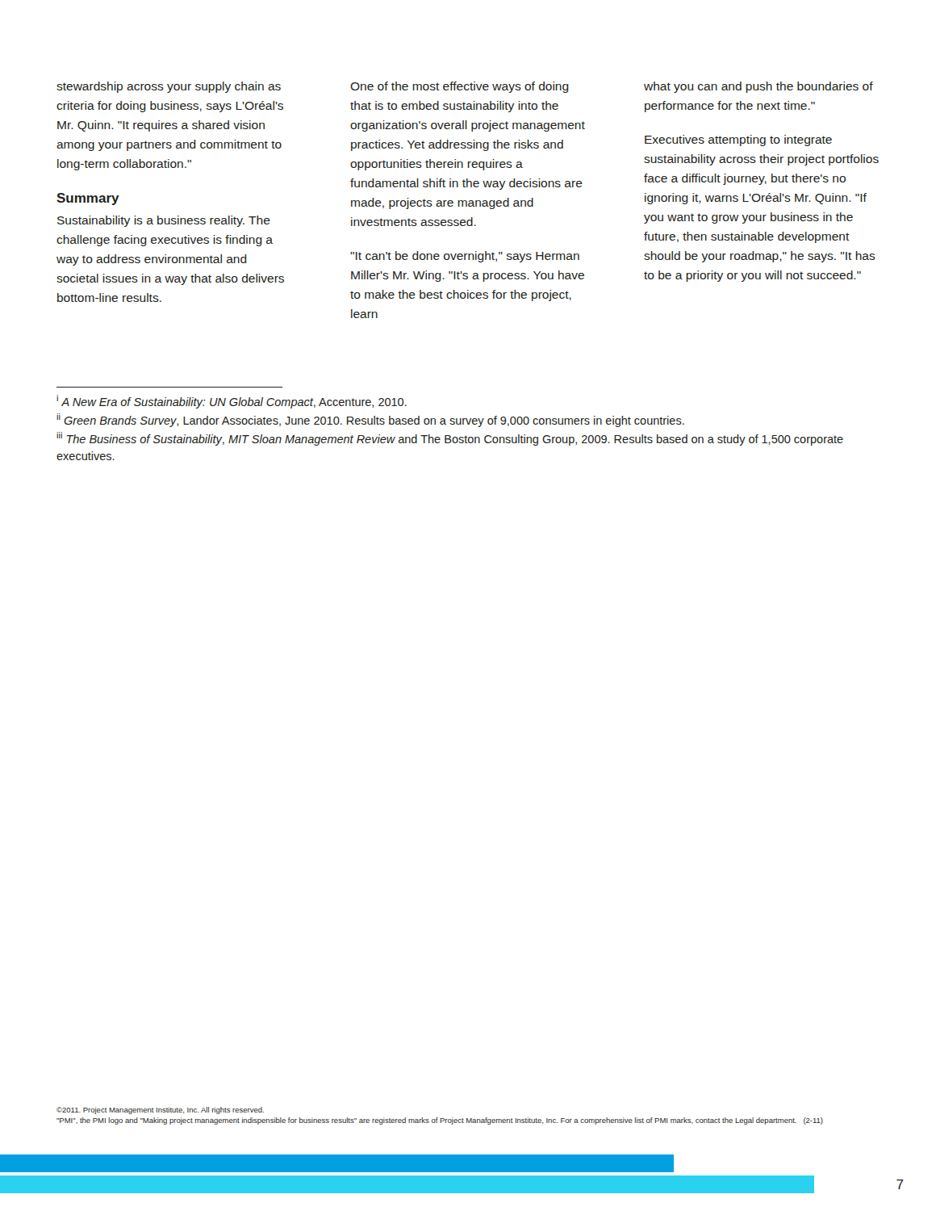stewardship across your supply chain as criteria for doing business, says L'Oréal's Mr. Quinn. "It requires a shared vision among your partners and commit­ment to long-term collaboration."
Summary
Sustainability is a business reality. The challenge facing executives is finding a way to address environ­mental and societal issues in a way that also delivers bottom-line results.
One of the most effective ways of doing that is to embed sustain­ability into the organization's overall project management practices. Yet addressing the risks and opportunities therein requires a fundamental shift in the way decisions are made, projects are managed and investments assessed.
"It can't be done overnight," says Herman Miller's Mr. Wing. "It's a process. You have to make the best choices for the project, learn
what you can and push the boundaries of performance for the next time."
Executives attempting to integrate sustainability across their project portfolios face a difficult journey, but there's no ignoring it, warns L'Oréal's Mr. Quinn. "If you want to grow your business in the future, then sustainable development should be your roadmap," he says. "It has to be a priority or you will not succeed."
i A New Era of Sustainability: UN Global Compact, Accenture, 2010.
ii Green Brands Survey, Landor Associates, June 2010. Results based on a survey of 9,000 consumers in eight countries.
iii The Business of Sustainability, MIT Sloan Management Review and The Boston Consulting Group, 2009. Results based on a study of 1,500 corporate executives.
©2011. Project Management Institute, Inc. All rights reserved.
"PMI", the PMI logo and "Making project management indispensible for business results" are registered marks of Project Manafgement Institute, Inc. For a comprehensive list of PMI marks, contact the Legal department. (2-11)
7